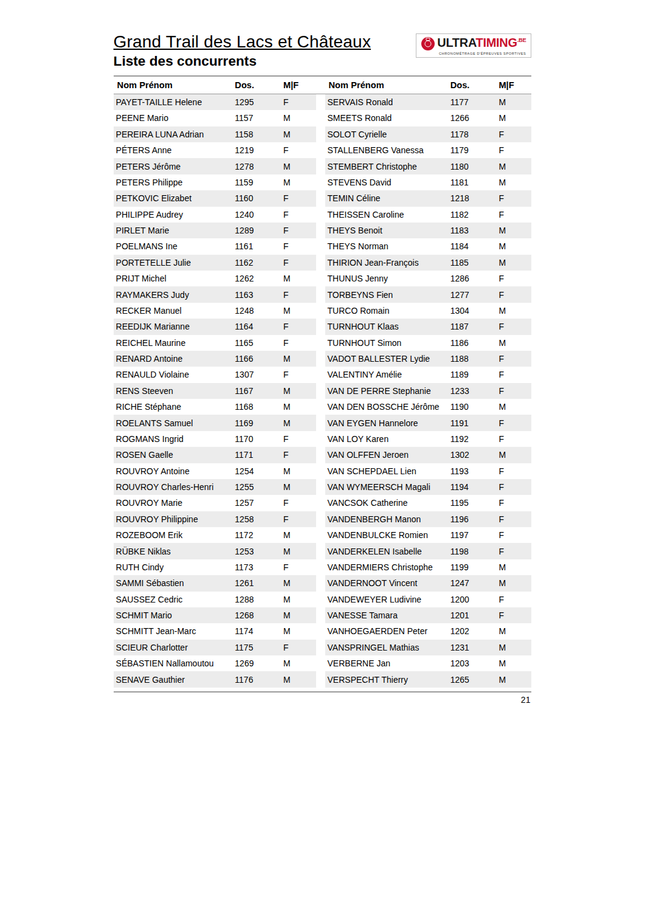Grand Trail des Lacs et Châteaux
Liste des concurrents
ULTRA TIMING.BE
CHRONOMÉTRAGE D'ÉPREUVES SPORTIVES
| Nom Prénom | Dos. | M/F | | Nom Prénom | Dos. | M/F |
| --- | --- | --- | --- | --- | --- | --- |
| PAYET-TAILLE Helene | 1295 | F | | SERVAIS Ronald | 1177 | M |
| PEENE Mario | 1157 | M | | SMEETS Ronald | 1266 | M |
| PEREIRA LUNA Adrian | 1158 | M | | SOLOT Cyrielle | 1178 | F |
| PÉTERS Anne | 1219 | F | | STALLENBERG Vanessa | 1179 | F |
| PETERS Jérôme | 1278 | M | | STEMBERT Christophe | 1180 | M |
| PETERS Philippe | 1159 | M | | STEVENS David | 1181 | M |
| PETKOVIC Elizabet | 1160 | F | | TEMIN Céline | 1218 | F |
| PHILIPPE Audrey | 1240 | F | | THEISSEN Caroline | 1182 | F |
| PIRLET Marie | 1289 | F | | THEYS Benoit | 1183 | M |
| POELMANS Ine | 1161 | F | | THEYS Norman | 1184 | M |
| PORTETELLE Julie | 1162 | F | | THIRION Jean-François | 1185 | M |
| PRIJT Michel | 1262 | M | | THUNUS Jenny | 1286 | F |
| RAYMAKERS Judy | 1163 | F | | TORBEYNS Fien | 1277 | F |
| RECKER Manuel | 1248 | M | | TURCO Romain | 1304 | M |
| REEDIJK Marianne | 1164 | F | | TURNHOUT Klaas | 1187 | F |
| REICHEL Maurine | 1165 | F | | TURNHOUT Simon | 1186 | M |
| RENARD Antoine | 1166 | M | | VADOT BALLESTER Lydie | 1188 | F |
| RENAULD Violaine | 1307 | F | | VALENTINY Amélie | 1189 | F |
| RENS Steeven | 1167 | M | | VAN DE PERRE Stephanie | 1233 | F |
| RICHE Stéphane | 1168 | M | | VAN DEN BOSSCHE Jérôme | 1190 | M |
| ROELANTS Samuel | 1169 | M | | VAN EYGEN Hannelore | 1191 | F |
| ROGMANS Ingrid | 1170 | F | | VAN LOY Karen | 1192 | F |
| ROSEN Gaelle | 1171 | F | | VAN OLFFEN Jeroen | 1302 | M |
| ROUVROY Antoine | 1254 | M | | VAN SCHEPDAEL Lien | 1193 | F |
| ROUVROY Charles-Henri | 1255 | M | | VAN WYMEERSCH Magali | 1194 | F |
| ROUVROY Marie | 1257 | F | | VANCSOK Catherine | 1195 | F |
| ROUVROY Philippine | 1258 | F | | VANDENBERGH Manon | 1196 | F |
| ROZEBOOM Erik | 1172 | M | | VANDENBULCKE Romien | 1197 | F |
| RÜBKE Niklas | 1253 | M | | VANDERKELEN Isabelle | 1198 | F |
| RUTH Cindy | 1173 | F | | VANDERMIERS Christophe | 1199 | M |
| SAMMI Sébastien | 1261 | M | | VANDERNOOT Vincent | 1247 | M |
| SAUSSEZ Cedric | 1288 | M | | VANDEWEYER Ludivine | 1200 | F |
| SCHMIT Mario | 1268 | M | | VANESSE Tamara | 1201 | F |
| SCHMITT Jean-Marc | 1174 | M | | VANHOEGAERDEN Peter | 1202 | M |
| SCIEUR Charlotter | 1175 | F | | VANSPRINGEL Mathias | 1231 | M |
| SÉBASTIEN Nallamoutou | 1269 | M | | VERBERNE Jan | 1203 | M |
| SENAVE Gauthier | 1176 | M | | VERSPECHT Thierry | 1265 | M |
21